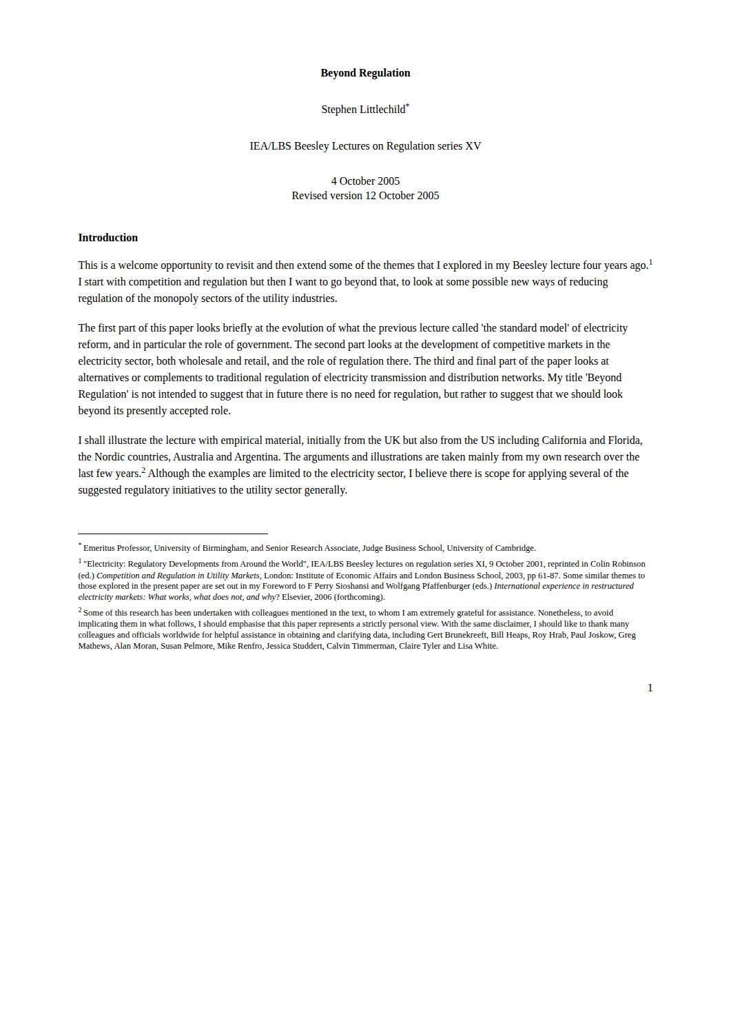Beyond Regulation
Stephen Littlechild*
IEA/LBS Beesley Lectures on Regulation series XV
4 October 2005
Revised version 12 October 2005
Introduction
This is a welcome opportunity to revisit and then extend some of the themes that I explored in my Beesley lecture four years ago.1 I start with competition and regulation but then I want to go beyond that, to look at some possible new ways of reducing regulation of the monopoly sectors of the utility industries.
The first part of this paper looks briefly at the evolution of what the previous lecture called 'the standard model' of electricity reform, and in particular the role of government. The second part looks at the development of competitive markets in the electricity sector, both wholesale and retail, and the role of regulation there. The third and final part of the paper looks at alternatives or complements to traditional regulation of electricity transmission and distribution networks. My title 'Beyond Regulation' is not intended to suggest that in future there is no need for regulation, but rather to suggest that we should look beyond its presently accepted role.
I shall illustrate the lecture with empirical material, initially from the UK but also from the US including California and Florida, the Nordic countries, Australia and Argentina. The arguments and illustrations are taken mainly from my own research over the last few years.2 Although the examples are limited to the electricity sector, I believe there is scope for applying several of the suggested regulatory initiatives to the utility sector generally.
*Emeritus Professor, University of Birmingham, and Senior Research Associate, Judge Business School, University of Cambridge.
1"Electricity: Regulatory Developments from Around the World", IEA/LBS Beesley lectures on regulation series XI, 9 October 2001, reprinted in Colin Robinson (ed.) Competition and Regulation in Utility Markets, London: Institute of Economic Affairs and London Business School, 2003, pp 61-87. Some similar themes to those explored in the present paper are set out in my Foreword to F Perry Sioshansi and Wolfgang Pfaffenburger (eds.) International experience in restructured electricity markets: What works, what does not, and why? Elsevier, 2006 (forthcoming).
2 Some of this research has been undertaken with colleagues mentioned in the text, to whom I am extremely grateful for assistance. Nonetheless, to avoid implicating them in what follows, I should emphasise that this paper represents a strictly personal view. With the same disclaimer, I should like to thank many colleagues and officials worldwide for helpful assistance in obtaining and clarifying data, including Gert Brunekreeft, Bill Heaps, Roy Hrab, Paul Joskow, Greg Mathews, Alan Moran, Susan Pelmore, Mike Renfro, Jessica Studdert, Calvin Timmerman, Claire Tyler and Lisa White.
1